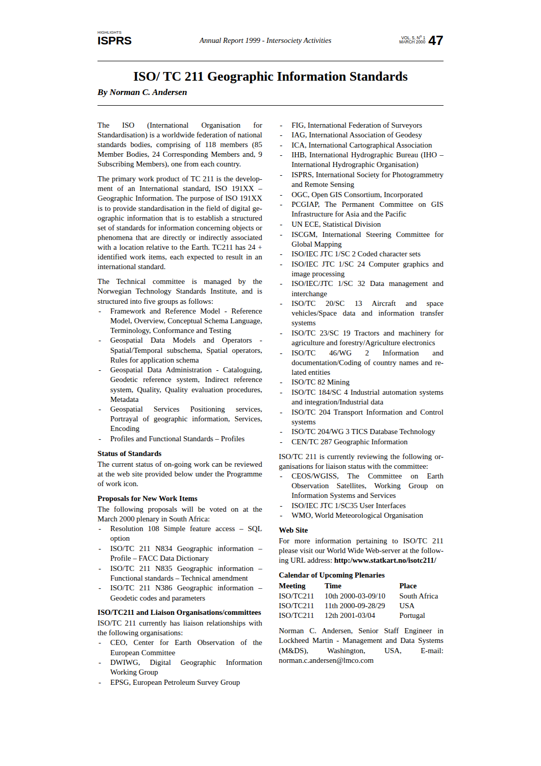HIGHLIGHTS ISPRS
Annual Report 1999 - Intersociety Activities
VOL. 5, No 1
MARCH 2000
47
ISO/ TC 211 Geographic Information Standards
By Norman C. Andersen
The ISO (International Organisation for Standardisation) is a worldwide federation of national standards bodies, comprising of 118 members (85 Member Bodies, 24 Corresponding Members and, 9 Subscribing Members), one from each country.
The primary work product of TC 211 is the development of an International standard, ISO 191XX – Geographic Information. The purpose of ISO 191XX is to provide standardisation in the field of digital geographic information that is to establish a structured set of standards for information concerning objects or phenomena that are directly or indirectly associated with a location relative to the Earth. TC211 has 24 + identified work items, each expected to result in an international standard.
The Technical committee is managed by the Norwegian Technology Standards Institute, and is structured into five groups as follows:
Framework and Reference Model - Reference Model, Overview, Conceptual Schema Language, Terminology, Conformance and Testing
Geospatial Data Models and Operators - Spatial/Temporal subschema, Spatial operators, Rules for application schema
Geospatial Data Administration - Cataloguing, Geodetic reference system, Indirect reference system, Quality, Quality evaluation procedures, Metadata
Geospatial Services Positioning services, Portrayal of geographic information, Services, Encoding
Profiles and Functional Standards – Profiles
Status of Standards
The current status of on-going work can be reviewed at the web site provided below under the Programme of work icon.
Proposals for New Work Items
The following proposals will be voted on at the March 2000 plenary in South Africa:
Resolution 108 Simple feature access – SQL option
ISO/TC 211 N834 Geographic information – Profile – FACC Data Dictionary
ISO/TC 211 N835 Geographic information – Functional standards – Technical amendment
ISO/TC 211 N386 Geographic information – Geodetic codes and parameters
ISO/TC211 and Liaison Organisations/committees
ISO/TC 211 currently has liaison relationships with the following organisations:
CEO, Center for Earth Observation of the European Committee
DWIWG, Digital Geographic Information Working Group
EPSG, European Petroleum Survey Group
FIG, International Federation of Surveyors
IAG, International Association of Geodesy
ICA, International Cartographical Association
IHB, International Hydrographic Bureau (IHO – International Hydrographic Organisation)
ISPRS, International Society for Photogrammetry and Remote Sensing
OGC, Open GIS Consortium, Incorporated
PCGIAP, The Permanent Committee on GIS Infrastructure for Asia and the Pacific
UN ECE, Statistical Division
ISCGM, International Steering Committee for Global Mapping
ISO/IEC JTC 1/SC 2 Coded character sets
ISO/IEC JTC 1/SC 24 Computer graphics and image processing
ISO/IEC/JTC 1/SC 32 Data management and interchange
ISO/TC 20/SC 13 Aircraft and space vehicles/Space data and information transfer systems
ISO/TC 23/SC 19 Tractors and machinery for agriculture and forestry/Agriculture electronics
ISO/TC 46/WG 2 Information and documentation/Coding of country names and related entities
ISO/TC 82 Mining
ISO/TC 184/SC 4 Industrial automation systems and integration/Industrial data
ISO/TC 204 Transport Information and Control systems
ISO/TC 204/WG 3 TICS Database Technology
CEN/TC 287 Geographic Information
ISO/TC 211 is currently reviewing the following organisations for liaison status with the committee:
CEOS/WGISS, The Committee on Earth Observation Satellites, Working Group on Information Systems and Services
ISO/IEC JTC 1/SC35 User Interfaces
WMO, World Meteorological Organisation
Web Site
For more information pertaining to ISO/TC 211 please visit our World Wide Web-server at the following URL address: http:/www.statkart.no/isotc211/
Calendar of Upcoming Plenaries
| Meeting | Time | Place |
| --- | --- | --- |
| ISO/TC211 | 10th 2000-03-09/10 | South Africa |
| ISO/TC211 | 11th 2000-09-28/29 | USA |
| ISO/TC211 | 12th 2001-03/04 | Portugal |
Norman C. Andersen, Senior Staff Engineer in Lockheed Martin - Management and Data Systems (M&DS), Washington, USA, E-mail: norman.c.andersen@lmco.com